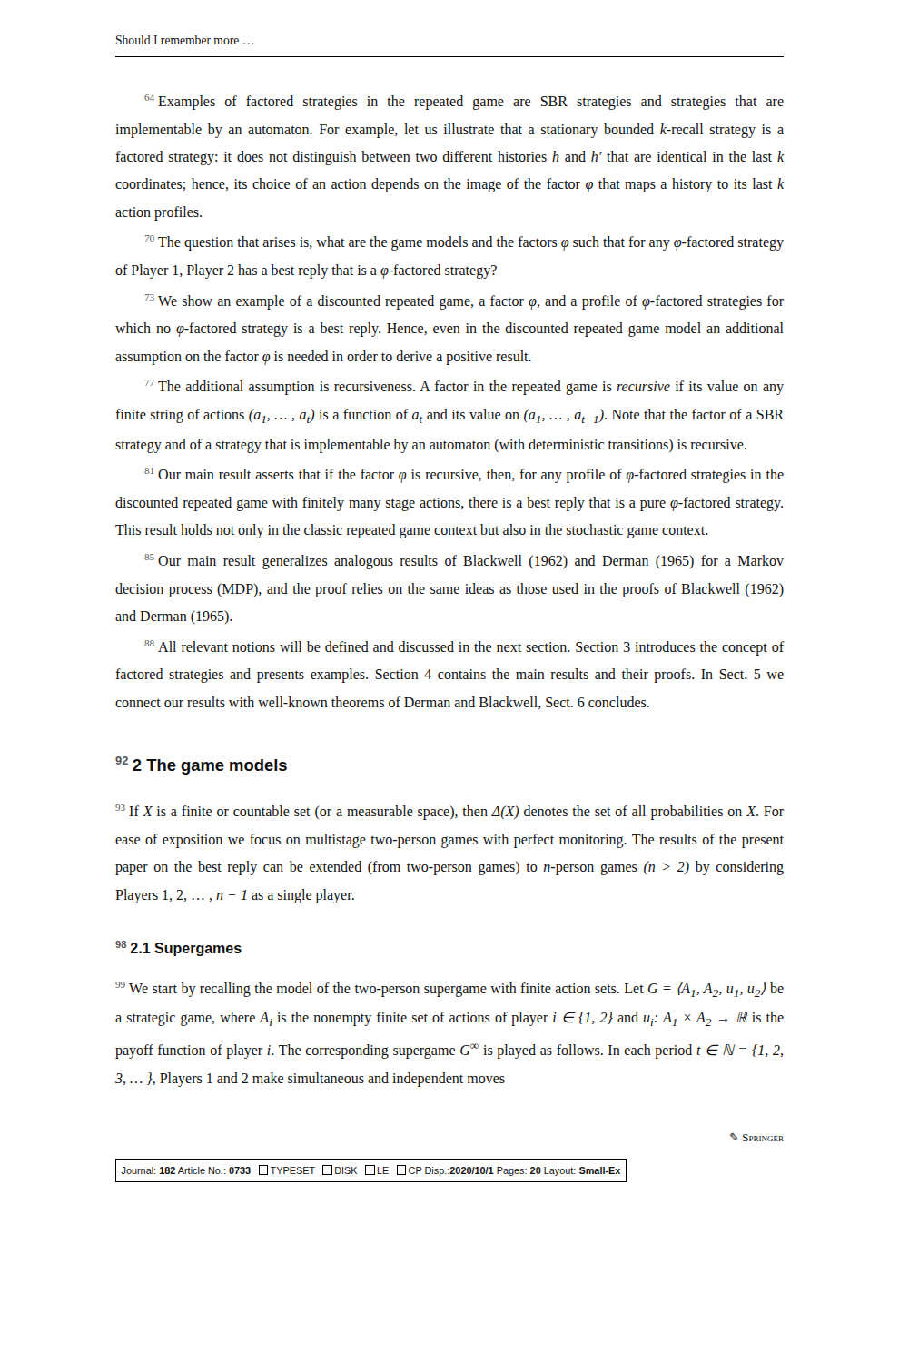Should I remember more …
64 Examples of factored strategies in the repeated game are SBR strategies and strategies that are implementable by an automaton. For example, let us illustrate that a stationary bounded k-recall strategy is a factored strategy: it does not distinguish between two different histories h and h′ that are identical in the last k coordinates; hence, its choice of an action depends on the image of the factor φ that maps a history to its last k action profiles.
70 The question that arises is, what are the game models and the factors φ such that for any φ-factored strategy of Player 1, Player 2 has a best reply that is a φ-factored strategy?
73 We show an example of a discounted repeated game, a factor φ, and a profile of φ-factored strategies for which no φ-factored strategy is a best reply. Hence, even in the discounted repeated game model an additional assumption on the factor φ is needed in order to derive a positive result.
77 The additional assumption is recursiveness. A factor in the repeated game is recursive if its value on any finite string of actions (a1, … , at) is a function of at and its value on (a1, … , at−1). Note that the factor of a SBR strategy and of a strategy that is implementable by an automaton (with deterministic transitions) is recursive.
81 Our main result asserts that if the factor φ is recursive, then, for any profile of φ-factored strategies in the discounted repeated game with finitely many stage actions, there is a best reply that is a pure φ-factored strategy. This result holds not only in the classic repeated game context but also in the stochastic game context.
85 Our main result generalizes analogous results of Blackwell (1962) and Derman (1965) for a Markov decision process (MDP), and the proof relies on the same ideas as those used in the proofs of Blackwell (1962) and Derman (1965).
88 All relevant notions will be defined and discussed in the next section. Section 3 introduces the concept of factored strategies and presents examples. Section 4 contains the main results and their proofs. In Sect. 5 we connect our results with well-known theorems of Derman and Blackwell, Sect. 6 concludes.
922 The game models
93 If X is a finite or countable set (or a measurable space), then Δ(X) denotes the set of all probabilities on X. For ease of exposition we focus on multistage two-person games with perfect monitoring. The results of the present paper on the best reply can be extended (from two-person games) to n-person games (n > 2) by considering Players 1, 2, … , n − 1 as a single player.
982.1 Supergames
99 We start by recalling the model of the two-person supergame with finite action sets. Let G = ⟨A1, A2, u1, u2⟩ be a strategic game, where Ai is the nonempty finite set of actions of player i ∈ {1, 2} and ui: A1 × A2 → ℝ is the payoff function of player i. The corresponding supergame G∞ is played as follows. In each period t ∈ ℕ = {1, 2, 3, … }, Players 1 and 2 make simultaneous and independent moves
✎ Springer
Journal: 182 Article No.: 0733 TYPESET DISK LE CP Disp.:2020/10/1 Pages: 20 Layout: Small-Ex